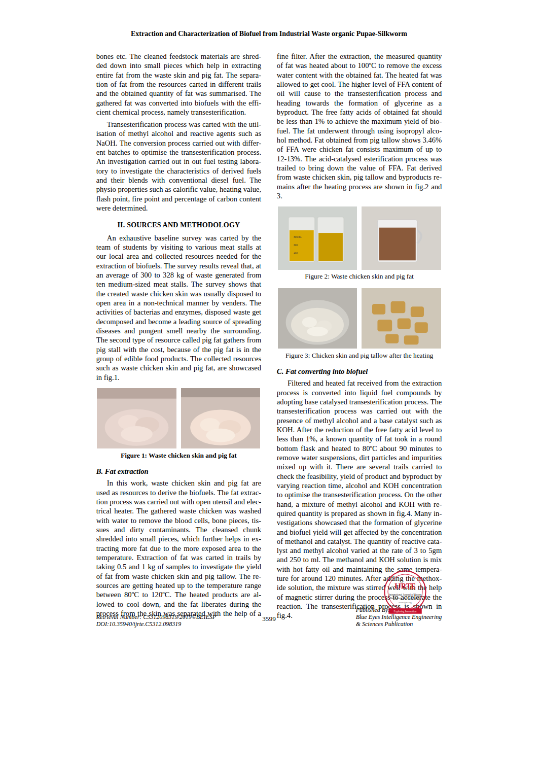Extraction and Characterization of Biofuel from Industrial Waste organic Pupae-Silkworm
bones etc. The cleaned feedstock materials are shredded down into small pieces which help in extracting entire fat from the waste skin and pig fat. The separation of fat from the resources carted in different trails and the obtained quantity of fat was summarised. The gathered fat was converted into biofuels with the efficient chemical process, namely transesterification.
Transesterification process was carted with the utilisation of methyl alcohol and reactive agents such as NaOH. The conversion process carried out with different batches to optimise the transesterification process. An investigation carried out in out fuel testing laboratory to investigate the characteristics of derived fuels and their blends with conventional diesel fuel. The physio properties such as calorific value, heating value, flash point, fire point and percentage of carbon content were determined.
II. Sources and Methodology
An exhaustive baseline survey was carted by the team of students by visiting to various meat stalls at our local area and collected resources needed for the extraction of biofuels. The survey results reveal that, at an average of 300 to 328 kg of waste generated from ten medium-sized meat stalls. The survey shows that the created waste chicken skin was usually disposed to open area in a non-technical manner by venders. The activities of bacterias and enzymes, disposed waste get decomposed and become a leading source of spreading diseases and pungent smell nearby the surrounding. The second type of resource called pig fat gathers from pig stall with the cost, because of the pig fat is in the group of edible food products. The collected resources such as waste chicken skin and pig fat, are showcased in fig.1.
Figure 1: Waste chicken skin and pig fat
B. Fat extraction
In this work, waste chicken skin and pig fat are used as resources to derive the biofuels. The fat extraction process was carried out with open utensil and electrical heater. The gathered waste chicken was washed with water to remove the blood cells, bone pieces, tissues and dirty contaminants. The cleansed chunk shredded into small pieces, which further helps in extracting more fat due to the more exposed area to the temperature. Extraction of fat was carted in trails by taking 0.5 and 1 kg of samples to investigate the yield of fat from waste chicken skin and pig tallow. The resources are getting heated up to the temperature range between 80ºC to 120ºC. The heated products are allowed to cool down, and the fat liberates during the process from the skin was separated with the help of a fine filter. After the extraction, the measured quantity of fat was heated about to 100ºC to remove the excess water content with the obtained fat. The heated fat was allowed to get cool. The higher level of FFA content of oil will cause to the transesterification process and heading towards the formation of glycerine as a byproduct. The free fatty acids of obtained fat should be less than 1% to achieve the maximum yield of biofuel. The fat underwent through using isopropyl alcohol method. Fat obtained from pig tallow shows 3.46% of FFA were chicken fat consists maximum of up to 12-13%. The acid-catalysed esterification process was trailed to bring down the value of FFA. Fat derived from waste chicken skin, pig tallow and byproducts remains after the heating process are shown in fig.2 and 3.
Figure 2: Waste chicken skin and pig fat
Figure 3: Chicken skin and pig tallow after the heating
C. Fat converting into biofuel
Filtered and heated fat received from the extraction process is converted into liquid fuel compounds by adopting base catalysed transesterification process. The transesterification process was carried out with the presence of methyl alcohol and a base catalyst such as KOH. After the reduction of the free fatty acid level to less than 1%, a known quantity of fat took in a round bottom flask and heated to 80ºC about 90 minutes to remove water suspensions, dirt particles and impurities mixed up with it. There are several trails carried to check the feasibility, yield of product and byproduct by varying reaction time, alcohol and KOH concentration to optimise the transesterification process. On the other hand, a mixture of methyl alcohol and KOH with required quantity is prepared as shown in fig.4. Many investigations showcased that the formation of glycerine and biofuel yield will get affected by the concentration of methanol and catalyst. The quantity of reactive catalyst and methyl alcohol varied at the rate of 3 to 5gm and 250 to ml. The methanol and KOH solution is mix with hot fatty oil and maintaining the same temperature for around 120 minutes. After adding the methoxide solution, the mixture was stirred well with the help of magnetic stirrer during the process to accelerate the reaction. The transesterification process is shown in fig.4.
Retrieval Number: C5312098319/2019©BEIESP
DOI:10.35940/ijrte.C5312.098319
Published By:
Blue Eyes Intelligence Engineering
& Sciences Publication
3599